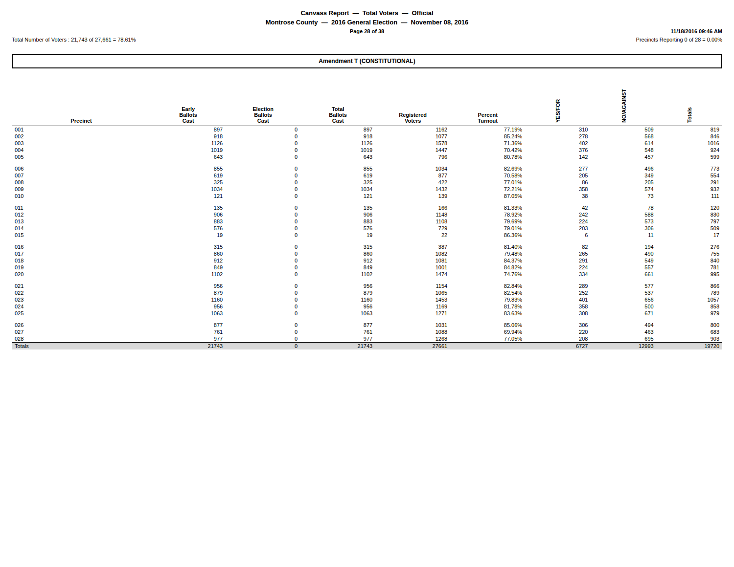Canvass Report — Total Voters — Official
Montrose County — 2016 General Election — November 08, 2016
Page 28 of 38
11/18/2016 09:46 AM
Total Number of Voters : 21,743 of 27,661 = 78.61%
Precincts Reporting 0 of 28 = 0.00%
Amendment T (CONSTITUTIONAL)
| Precinct | Early Ballots Cast | Election Ballots Cast | Total Ballots Cast | Registered Voters | Percent Turnout | YES/FOR | NO/AGAINST | Totals |
| --- | --- | --- | --- | --- | --- | --- | --- | --- |
| 001 | 897 | 0 | 897 | 1162 | 77.19% | 310 | 509 | 819 |
| 002 | 918 | 0 | 918 | 1077 | 85.24% | 278 | 568 | 846 |
| 003 | 1126 | 0 | 1126 | 1578 | 71.36% | 402 | 614 | 1016 |
| 004 | 1019 | 0 | 1019 | 1447 | 70.42% | 376 | 548 | 924 |
| 005 | 643 | 0 | 643 | 796 | 80.78% | 142 | 457 | 599 |
| 006 | 855 | 0 | 855 | 1034 | 82.69% | 277 | 496 | 773 |
| 007 | 619 | 0 | 619 | 877 | 70.58% | 205 | 349 | 554 |
| 008 | 325 | 0 | 325 | 422 | 77.01% | 86 | 205 | 291 |
| 009 | 1034 | 0 | 1034 | 1432 | 72.21% | 358 | 574 | 932 |
| 010 | 121 | 0 | 121 | 139 | 87.05% | 38 | 73 | 111 |
| 011 | 135 | 0 | 135 | 166 | 81.33% | 42 | 78 | 120 |
| 012 | 906 | 0 | 906 | 1148 | 78.92% | 242 | 588 | 830 |
| 013 | 883 | 0 | 883 | 1108 | 79.69% | 224 | 573 | 797 |
| 014 | 576 | 0 | 576 | 729 | 79.01% | 203 | 306 | 509 |
| 015 | 19 | 0 | 19 | 22 | 86.36% | 6 | 11 | 17 |
| 016 | 315 | 0 | 315 | 387 | 81.40% | 82 | 194 | 276 |
| 017 | 860 | 0 | 860 | 1082 | 79.48% | 265 | 490 | 755 |
| 018 | 912 | 0 | 912 | 1081 | 84.37% | 291 | 549 | 840 |
| 019 | 849 | 0 | 849 | 1001 | 84.82% | 224 | 557 | 781 |
| 020 | 1102 | 0 | 1102 | 1474 | 74.76% | 334 | 661 | 995 |
| 021 | 956 | 0 | 956 | 1154 | 82.84% | 289 | 577 | 866 |
| 022 | 879 | 0 | 879 | 1065 | 82.54% | 252 | 537 | 789 |
| 023 | 1160 | 0 | 1160 | 1453 | 79.83% | 401 | 656 | 1057 |
| 024 | 956 | 0 | 956 | 1169 | 81.78% | 358 | 500 | 858 |
| 025 | 1063 | 0 | 1063 | 1271 | 83.63% | 308 | 671 | 979 |
| 026 | 877 | 0 | 877 | 1031 | 85.06% | 306 | 494 | 800 |
| 027 | 761 | 0 | 761 | 1088 | 69.94% | 220 | 463 | 683 |
| 028 | 977 | 0 | 977 | 1268 | 77.05% | 208 | 695 | 903 |
| Totals | 21743 | 0 | 21743 | 27661 | | 6727 | 12993 | 19720 |